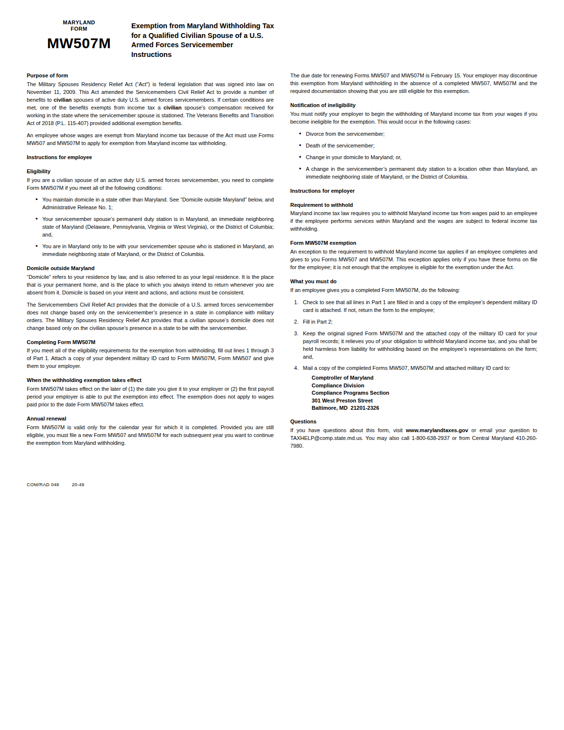MARYLAND
FORM
MW507M
Exemption from Maryland Withholding Tax
for a Qualified Civilian Spouse of a U.S.
Armed Forces Servicemember
Instructions
Purpose of form
The Military Spouses Residency Relief Act (“Act”) is federal legislation that was signed into law on November 11, 2009. This Act amended the Servicemembers Civil Relief Act to provide a number of benefits to civilian spouses of active duty U.S. armed forces servicemembers. If certain conditions are met, one of the benefits exempts from income tax a civilian spouse’s compensation received for working in the state where the servicemember spouse is stationed. The Veterans Benefits and Transition Act of 2018 (P.L. 115-407) provided additional exemption benefits.
An employee whose wages are exempt from Maryland income tax because of the Act must use Forms MW507 and MW507M to apply for exemption from Maryland income tax withholding.
Instructions for employee
Eligibility
If you are a civilian spouse of an active duty U.S. armed forces servicemember, you need to complete Form MW507M if you meet all of the following conditions:
You maintain domicile in a state other than Maryland. See “Domicile outside Maryland” below, and Administrative Release No. 1;
Your servicemember spouse’s permanent duty station is in Maryland, an immediate neighboring state of Maryland (Delaware, Pennsylvania, Virginia or West Virginia), or the District of Columbia; and,
You are in Maryland only to be with your servicemember spouse who is stationed in Maryland, an immediate neighboring state of Maryland, or the District of Columbia.
Domicile outside Maryland
“Domicile” refers to your residence by law, and is also referred to as your legal residence. It is the place that is your permanent home, and is the place to which you always intend to return whenever you are absent from it. Domicile is based on your intent and actions, and actions must be consistent.
The Servicemembers Civil Relief Act provides that the domicile of a U.S. armed forces servicemember does not change based only on the servicemember’s presence in a state in compliance with military orders. The Military Spouses Residency Relief Act provides that a civilian spouse’s domicile does not change based only on the civilian spouse’s presence in a state to be with the servicemember.
Completing Form MW507M
If you meet all of the eligibility requirements for the exemption from withholding, fill out lines 1 through 3 of Part 1. Attach a copy of your dependent military ID card to Form MW507M, Form MW507 and give them to your employer.
When the withholding exemption takes effect
Form MW507M takes effect on the later of (1) the date you give it to your employer or (2) the first payroll period your employer is able to put the exemption into effect. The exemption does not apply to wages paid prior to the date Form MW507M takes effect.
Annual renewal
Form MW507M is valid only for the calendar year for which it is completed. Provided you are still eligible, you must file a new Form MW507 and MW507M for each subsequent year you want to continue the exemption from Maryland withholding.
The due date for renewing Forms MW507 and MW507M is February 15. Your employer may discontinue this exemption from Maryland withholding in the absence of a completed MW507, MW507M and the required documentation showing that you are still eligible for this exemption.
Notification of ineligibility
You must notify your employer to begin the withholding of Maryland income tax from your wages if you become ineligible for the exemption. This would occur in the following cases:
Divorce from the servicemember;
Death of the servicemember;
Change in your domicile to Maryland; or,
A change in the servicemember’s permanent duty station to a location other than Maryland, an immediate neighboring state of Maryland, or the District of Columbia.
Instructions for employer
Requirement to withhold
Maryland income tax law requires you to withhold Maryland income tax from wages paid to an employee if the employee performs services within Maryland and the wages are subject to federal income tax withholding.
Form MW507M exemption
An exception to the requirement to withhold Maryland income tax applies if an employee completes and gives to you Forms MW507 and MW507M. This exception applies only if you have these forms on file for the employee; it is not enough that the employee is eligible for the exemption under the Act.
What you must do
If an employee gives you a completed Form MW507M, do the following:
Check to see that all lines in Part 1 are filled in and a copy of the employee’s dependent military ID card is attached. If not, return the form to the employee;
Fill in Part 2;
Keep the original signed Form MW507M and the attached copy of the military ID card for your payroll records; it relieves you of your obligation to withhold Maryland income tax, and you shall be held harmless from liability for withholding based on the employee’s representations on the form; and,
Mail a copy of the completed Forms MW507, MW507M and attached military ID card to:
Comptroller of Maryland
Compliance Division
Compliance Programs Section
301 West Preston Street
Baltimore, MD 21201-2326
Questions
If you have questions about this form, visit www.marylandtaxes.gov or email your question to TAXHELP@comp.state.md.us. You may also call 1-800-638-2937 or from Central Maryland 410-260-7980.
COM/RAD 048 20-49